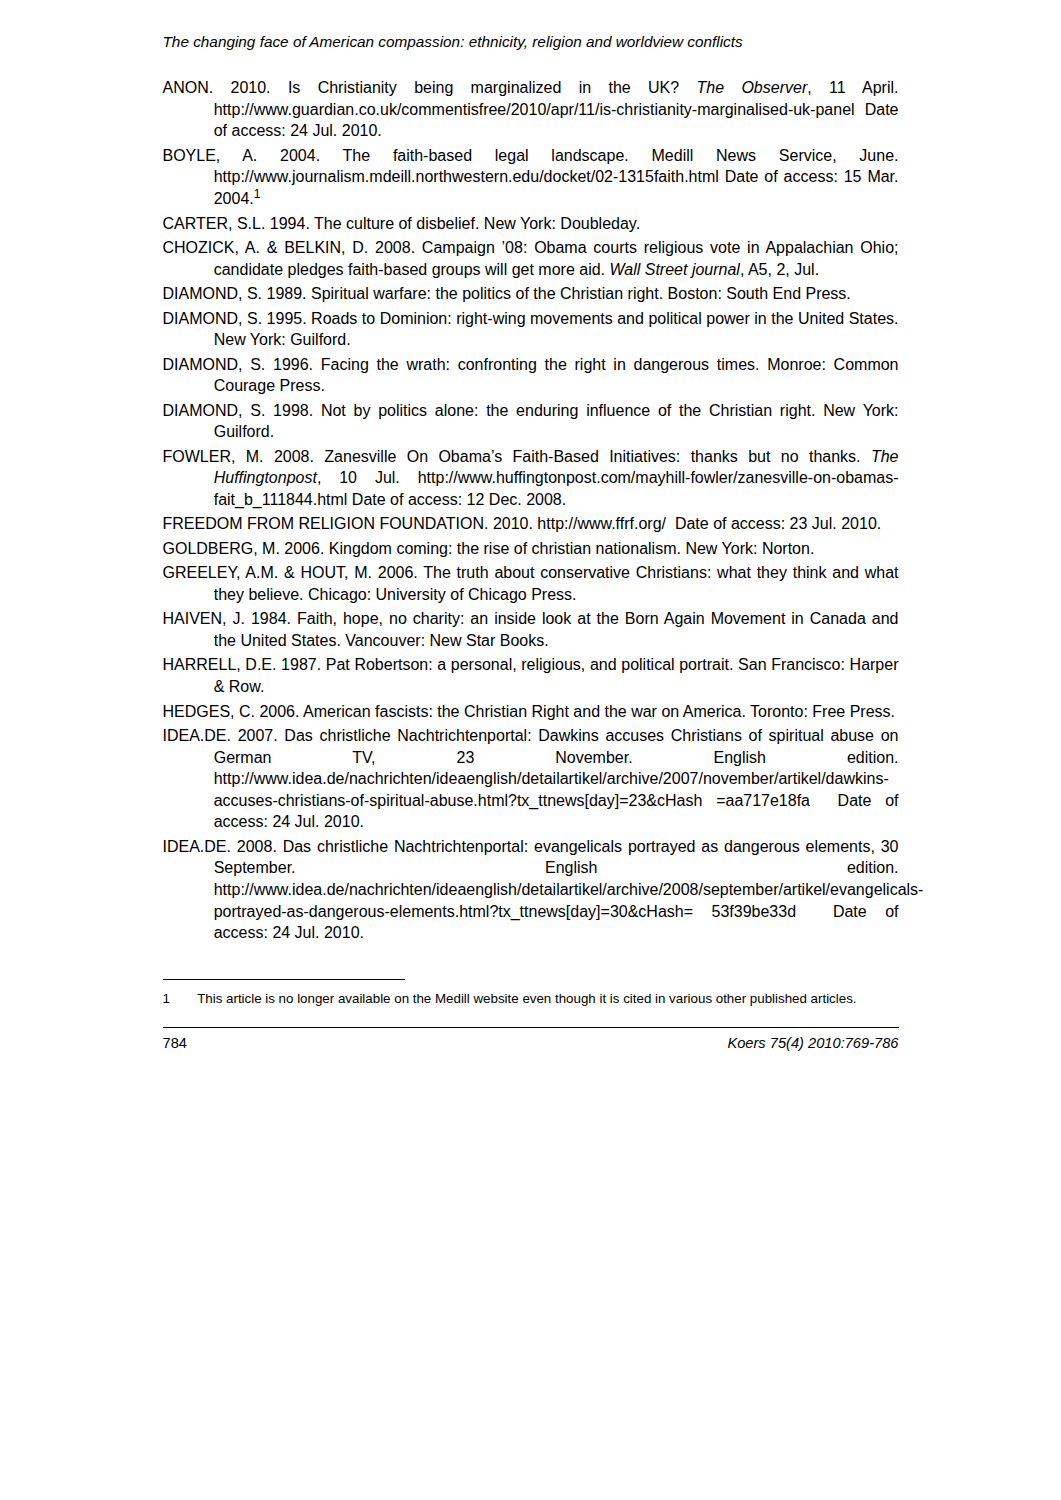The changing face of American compassion: ethnicity, religion and worldview conflicts
ANON. 2010. Is Christianity being marginalized in the UK? The Observer, 11 April. http://www.guardian.co.uk/commentisfree/2010/apr/11/is-christianity-marginalised-uk-panel Date of access: 24 Jul. 2010.
BOYLE, A. 2004. The faith-based legal landscape. Medill News Service, June. http://www.journalism.mdeill.northwestern.edu/docket/02-1315faith.html Date of access: 15 Mar. 2004.1
CARTER, S.L. 1994. The culture of disbelief. New York: Doubleday.
CHOZICK, A. & BELKIN, D. 2008. Campaign ’08: Obama courts religious vote in Appalachian Ohio; candidate pledges faith-based groups will get more aid. Wall Street journal, A5, 2, Jul.
DIAMOND, S. 1989. Spiritual warfare: the politics of the Christian right. Boston: South End Press.
DIAMOND, S. 1995. Roads to Dominion: right-wing movements and political power in the United States. New York: Guilford.
DIAMOND, S. 1996. Facing the wrath: confronting the right in dangerous times. Monroe: Common Courage Press.
DIAMOND, S. 1998. Not by politics alone: the enduring influence of the Christian right. New York: Guilford.
FOWLER, M. 2008. Zanesville On Obama’s Faith-Based Initiatives: thanks but no thanks. The Huffingtonpost, 10 Jul. http://www.huffingtonpost.com/mayhill-fowler/zanesville-on-obamas-fait_b_111844.html Date of access: 12 Dec. 2008.
FREEDOM FROM RELIGION FOUNDATION. 2010. http://www.ffrf.org/ Date of access: 23 Jul. 2010.
GOLDBERG, M. 2006. Kingdom coming: the rise of christian nationalism. New York: Norton.
GREELEY, A.M. & HOUT, M. 2006. The truth about conservative Christians: what they think and what they believe. Chicago: University of Chicago Press.
HAIVEN, J. 1984. Faith, hope, no charity: an inside look at the Born Again Movement in Canada and the United States. Vancouver: New Star Books.
HARRELL, D.E. 1987. Pat Robertson: a personal, religious, and political portrait. San Francisco: Harper & Row.
HEDGES, C. 2006. American fascists: the Christian Right and the war on America. Toronto: Free Press.
IDEA.DE. 2007. Das christliche Nachtrichtenportal: Dawkins accuses Christians of spiritual abuse on German TV, 23 November. English edition. http://www.idea.de/nachrichten/ideaenglish/detailartikel/archive/2007/november/artikel/dawkins-accuses-christians-of-spiritual-abuse.html?tx_ttnews[day]=23&cHash =aa717e18fa Date of access: 24 Jul. 2010.
IDEA.DE. 2008. Das christliche Nachtrichtenportal: evangelicals portrayed as dangerous elements, 30 September. English edition. http://www.idea.de/nachrichten/ideaenglish/detailartikel/archive/2008/september/artikel/evangelicals-portrayed-as-dangerous-elements.html?tx_ttnews[day]=30&cHash= 53f39be33d Date of access: 24 Jul. 2010.
1 This article is no longer available on the Medill website even though it is cited in various other published articles.
784 Koers 75(4) 2010:769-786